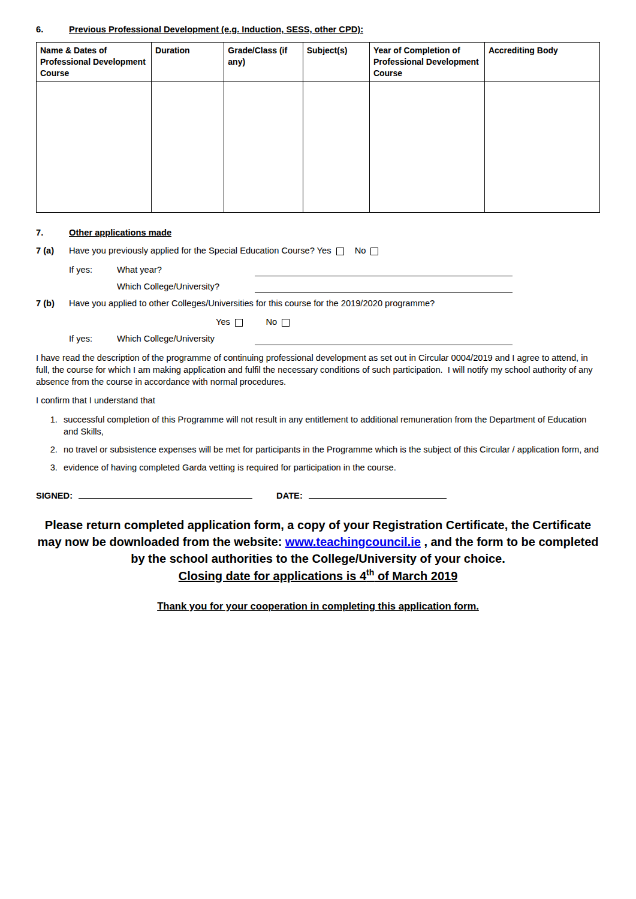6. Previous Professional Development (e.g. Induction, SESS, other CPD):
| Name & Dates of Professional Development Course | Duration | Grade/Class (if any) | Subject(s) | Year of Completion of Professional Development Course | Accrediting Body |
| --- | --- | --- | --- | --- | --- |
7. Other applications made
7 (a) Have you previously applied for the Special Education Course? Yes No
If yes: What year?
Which College/University?
7 (b) Have you applied to other Colleges/Universities for this course for the 2019/2020 programme?
Yes No
If yes: Which College/University
I have read the description of the programme of continuing professional development as set out in Circular 0004/2019 and I agree to attend, in full, the course for which I am making application and fulfil the necessary conditions of such participation. I will notify my school authority of any absence from the course in accordance with normal procedures.
I confirm that I understand that
successful completion of this Programme will not result in any entitlement to additional remuneration from the Department of Education and Skills,
no travel or subsistence expenses will be met for participants in the Programme which is the subject of this Circular / application form, and
evidence of having completed Garda vetting is required for participation in the course.
SIGNED: DATE:
Please return completed application form, a copy of your Registration Certificate, the Certificate may now be downloaded from the website: www.teachingcouncil.ie , and the form to be completed by the school authorities to the College/University of your choice.
Closing date for applications is 4th of March 2019
Thank you for your cooperation in completing this application form.